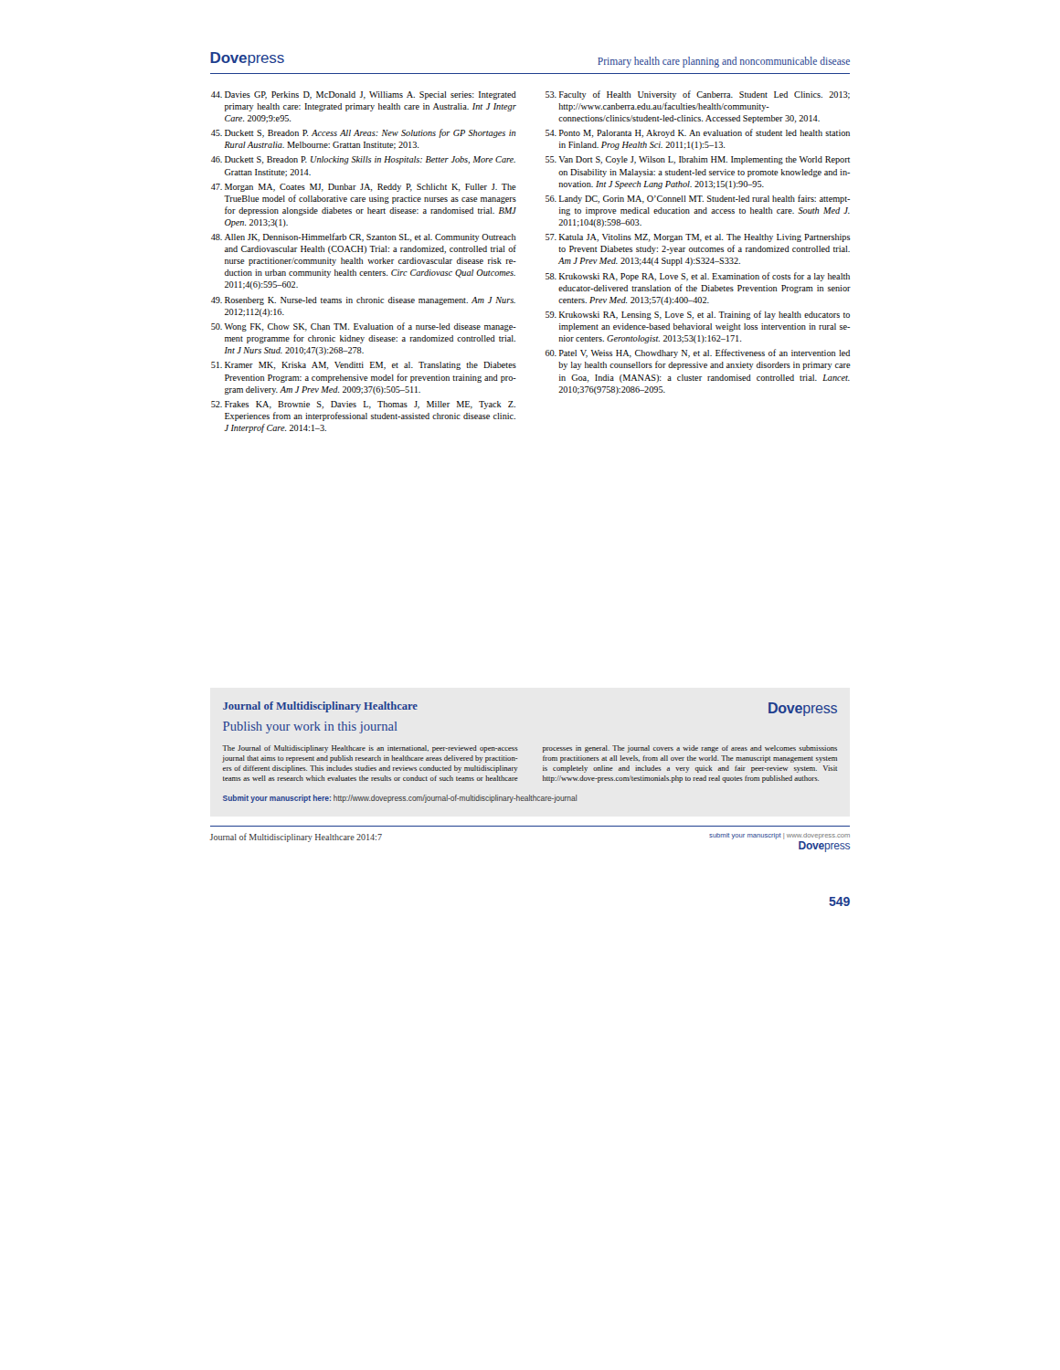Dovepress
Primary health care planning and noncommunicable disease
Davies GP, Perkins D, McDonald J, Williams A. Special series: Integrated primary health care: Integrated primary health care in Australia. Int J Integr Care. 2009;9:e95.
Duckett S, Breadon P. Access All Areas: New Solutions for GP Shortages in Rural Australia. Melbourne: Grattan Institute; 2013.
Duckett S, Breadon P. Unlocking Skills in Hospitals: Better Jobs, More Care. Grattan Institute; 2014.
Morgan MA, Coates MJ, Dunbar JA, Reddy P, Schlicht K, Fuller J. The TrueBlue model of collaborative care using practice nurses as case managers for depression alongside diabetes or heart disease: a randomised trial. BMJ Open. 2013;3(1).
Allen JK, Dennison-Himmelfarb CR, Szanton SL, et al. Community Outreach and Cardiovascular Health (COACH) Trial: a randomized, controlled trial of nurse practitioner/community health worker cardiovascular disease risk reduction in urban community health centers. Circ Cardiovasc Qual Outcomes. 2011;4(6):595–602.
Rosenberg K. Nurse-led teams in chronic disease management. Am J Nurs. 2012;112(4):16.
Wong FK, Chow SK, Chan TM. Evaluation of a nurse-led disease management programme for chronic kidney disease: a randomized controlled trial. Int J Nurs Stud. 2010;47(3):268–278.
Kramer MK, Kriska AM, Venditti EM, et al. Translating the Diabetes Prevention Program: a comprehensive model for prevention training and program delivery. Am J Prev Med. 2009;37(6):505–511.
Frakes KA, Brownie S, Davies L, Thomas J, Miller ME, Tyack Z. Experiences from an interprofessional student-assisted chronic disease clinic. J Interprof Care. 2014:1–3.
Faculty of Health University of Canberra. Student Led Clinics. 2013; http://www.canberra.edu.au/faculties/health/community-connections/clinics/student-led-clinics. Accessed September 30, 2014.
Ponto M, Paloranta H, Akroyd K. An evaluation of student led health station in Finland. Prog Health Sci. 2011;1(1):5–13.
Van Dort S, Coyle J, Wilson L, Ibrahim HM. Implementing the World Report on Disability in Malaysia: a student-led service to promote knowledge and innovation. Int J Speech Lang Pathol. 2013;15(1):90–95.
Landy DC, Gorin MA, O’Connell MT. Student-led rural health fairs: attempting to improve medical education and access to health care. South Med J. 2011;104(8):598–603.
Katula JA, Vitolins MZ, Morgan TM, et al. The Healthy Living Partnerships to Prevent Diabetes study: 2-year outcomes of a randomized controlled trial. Am J Prev Med. 2013;44(4 Suppl 4):S324–S332.
Krukowski RA, Pope RA, Love S, et al. Examination of costs for a lay health educator-delivered translation of the Diabetes Prevention Program in senior centers. Prev Med. 2013;57(4):400–402.
Krukowski RA, Lensing S, Love S, et al. Training of lay health educators to implement an evidence-based behavioral weight loss intervention in rural senior centers. Gerontologist. 2013;53(1):162–171.
Patel V, Weiss HA, Chowdhary N, et al. Effectiveness of an intervention led by lay health counsellors for depressive and anxiety disorders in primary care in Goa, India (MANAS): a cluster randomised controlled trial. Lancet. 2010;376(9758):2086–2095.
Journal of Multidisciplinary Healthcare
Publish your work in this journal
Dovepress
The Journal of Multidisciplinary Healthcare is an international, peer-reviewed open-access journal that aims to represent and publish research in healthcare areas delivered by practitioners of different disciplines. This includes studies and reviews conducted by multidisciplinary teams as well as research which evaluates the results or conduct of such teams or healthcare processes in general. The journal covers a wide range of areas and welcomes submissions from practitioners at all levels, from all over the world. The manuscript management system is completely online and includes a very quick and fair peer-review system. Visit http://www.dove-press.com/testimonials.php to read real quotes from published authors.
Submit your manuscript here: http://www.dovepress.com/journal-of-multidisciplinary-healthcare-journal
Journal of Multidisciplinary Healthcare 2014:7
submit your manuscript | www.dovepress.com
Dovepress
549